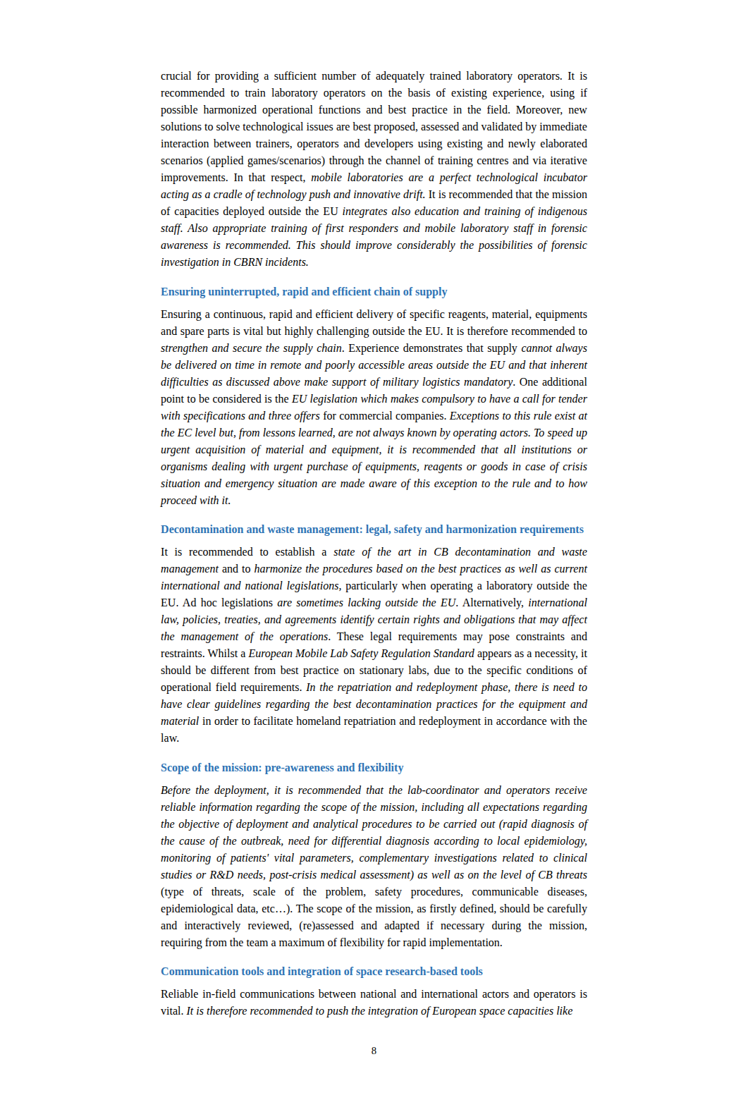crucial for providing a sufficient number of adequately trained laboratory operators. It is recommended to train laboratory operators on the basis of existing experience, using if possible harmonized operational functions and best practice in the field. Moreover, new solutions to solve technological issues are best proposed, assessed and validated by immediate interaction between trainers, operators and developers using existing and newly elaborated scenarios (applied games/scenarios) through the channel of training centres and via iterative improvements. In that respect, mobile laboratories are a perfect technological incubator acting as a cradle of technology push and innovative drift. It is recommended that the mission of capacities deployed outside the EU integrates also education and training of indigenous staff. Also appropriate training of first responders and mobile laboratory staff in forensic awareness is recommended. This should improve considerably the possibilities of forensic investigation in CBRN incidents.
Ensuring uninterrupted, rapid and efficient chain of supply
Ensuring a continuous, rapid and efficient delivery of specific reagents, material, equipments and spare parts is vital but highly challenging outside the EU. It is therefore recommended to strengthen and secure the supply chain. Experience demonstrates that supply cannot always be delivered on time in remote and poorly accessible areas outside the EU and that inherent difficulties as discussed above make support of military logistics mandatory. One additional point to be considered is the EU legislation which makes compulsory to have a call for tender with specifications and three offers for commercial companies. Exceptions to this rule exist at the EC level but, from lessons learned, are not always known by operating actors. To speed up urgent acquisition of material and equipment, it is recommended that all institutions or organisms dealing with urgent purchase of equipments, reagents or goods in case of crisis situation and emergency situation are made aware of this exception to the rule and to how proceed with it.
Decontamination and waste management: legal, safety and harmonization requirements
It is recommended to establish a state of the art in CB decontamination and waste management and to harmonize the procedures based on the best practices as well as current international and national legislations, particularly when operating a laboratory outside the EU. Ad hoc legislations are sometimes lacking outside the EU. Alternatively, international law, policies, treaties, and agreements identify certain rights and obligations that may affect the management of the operations. These legal requirements may pose constraints and restraints. Whilst a European Mobile Lab Safety Regulation Standard appears as a necessity, it should be different from best practice on stationary labs, due to the specific conditions of operational field requirements. In the repatriation and redeployment phase, there is need to have clear guidelines regarding the best decontamination practices for the equipment and material in order to facilitate homeland repatriation and redeployment in accordance with the law.
Scope of the mission: pre-awareness and flexibility
Before the deployment, it is recommended that the lab-coordinator and operators receive reliable information regarding the scope of the mission, including all expectations regarding the objective of deployment and analytical procedures to be carried out (rapid diagnosis of the cause of the outbreak, need for differential diagnosis according to local epidemiology, monitoring of patients' vital parameters, complementary investigations related to clinical studies or R&D needs, post-crisis medical assessment) as well as on the level of CB threats (type of threats, scale of the problem, safety procedures, communicable diseases, epidemiological data, etc…). The scope of the mission, as firstly defined, should be carefully and interactively reviewed, (re)assessed and adapted if necessary during the mission, requiring from the team a maximum of flexibility for rapid implementation.
Communication tools and integration of space research-based tools
Reliable in-field communications between national and international actors and operators is vital. It is therefore recommended to push the integration of European space capacities like
8